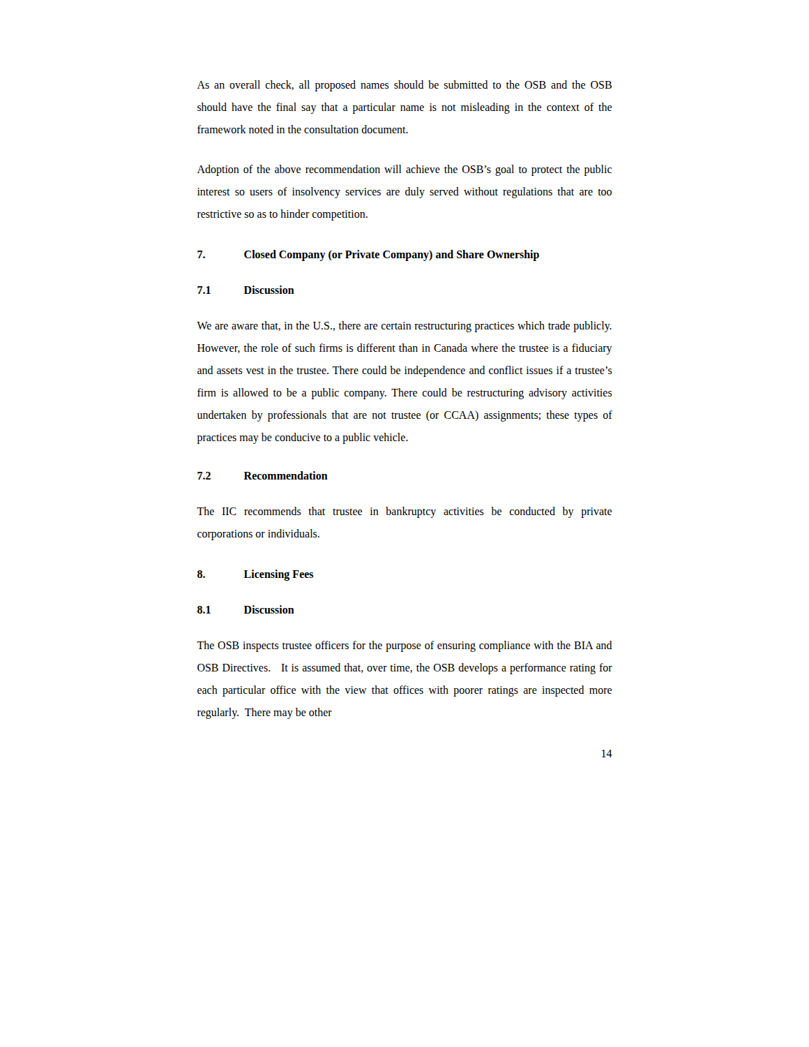As an overall check, all proposed names should be submitted to the OSB and the OSB should have the final say that a particular name is not misleading in the context of the framework noted in the consultation document.
Adoption of the above recommendation will achieve the OSB’s goal to protect the public interest so users of insolvency services are duly served without regulations that are too restrictive so as to hinder competition.
7. Closed Company (or Private Company) and Share Ownership
7.1 Discussion
We are aware that, in the U.S., there are certain restructuring practices which trade publicly. However, the role of such firms is different than in Canada where the trustee is a fiduciary and assets vest in the trustee. There could be independence and conflict issues if a trustee’s firm is allowed to be a public company. There could be restructuring advisory activities undertaken by professionals that are not trustee (or CCAA) assignments; these types of practices may be conducive to a public vehicle.
7.2 Recommendation
The IIC recommends that trustee in bankruptcy activities be conducted by private corporations or individuals.
8. Licensing Fees
8.1 Discussion
The OSB inspects trustee officers for the purpose of ensuring compliance with the BIA and OSB Directives. It is assumed that, over time, the OSB develops a performance rating for each particular office with the view that offices with poorer ratings are inspected more regularly. There may be other
14